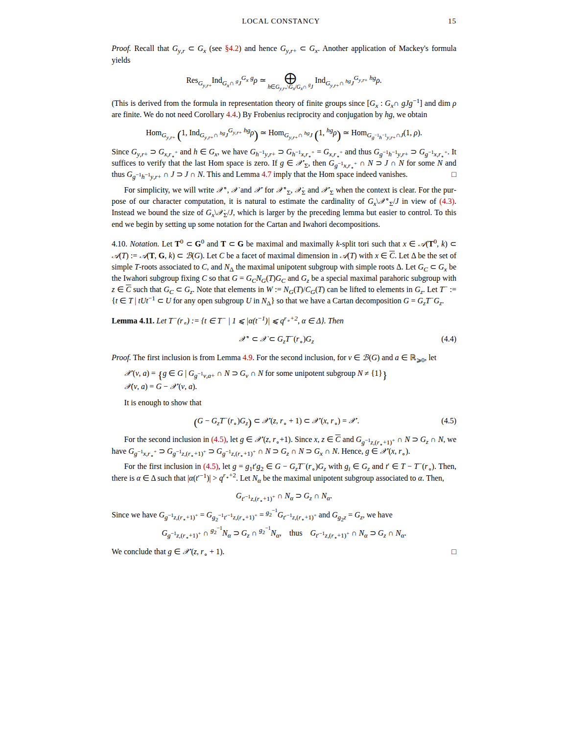LOCAL CONSTANCY 15
Proof. Recall that Gy,r ⊂ Gx (see §4.2) and hence Gy,r+ ⊂ Gx. Another application of Mackey's formula yields
ResGy,r+IndGx∩ gJGx gρ ≃ ⨁h∈Gy,r+\Gx/Gx∩ gJ IndGy,r+∩ hgJGy,r+ hgρ.
(This is derived from the formula in representation theory of finite groups since [Gx : Gx∩ gJg−1] and dim ρ are finite. We do not need Corollary 4.4.) By Frobenius reciprocity and conjugation by hg, we obtain
HomGy,r+ (1, IndGy,r+∩ hgJGy,r+ hgρ) ≃ HomGy,r+∩ hgJ (1, hgρ) ≃ HomGg−1h−1y,r+∩J(1, ρ).
Since Gy,r+ ⊃ Gx,r∘+ and h ∈ Gx, we have Gh−1y,r+ ⊃ Gh−1x,r∘+ = Gx,r∘+ and thus Gg−1h−1y,r+ ⊃ Gg−1x,r∘+. It suffices to verify that the last Hom space is zero. If g ∈ 𝒳′Σ, then Gg−1x,r∘+ ∩ N ⊃ J ∩ N for some N and thus Gg−1h−1y,r+ ∩ J ⊃ J ∩ N. This and Lemma 4.7 imply that the Hom space indeed vanishes. □
For simplicity, we will write 𝒳∘, 𝒳 and 𝒳′ for 𝒳∘Σ, 𝒳Σ and 𝒳′Σ when the context is clear. For the purpose of our character computation, it is natural to estimate the cardinality of Gx\𝒳∘Σ/J in view of (4.3). Instead we bound the size of Gx\𝒳Σ/J, which is larger by the preceding lemma but easier to control. To this end we begin by setting up some notation for the Cartan and Iwahori decompositions.
4.10. Notation. Let T0 ⊂ G0 and T ⊂ G be maximal and maximally k-split tori such that x ∈ 𝒜(T0, k) ⊂ 𝒜(T) := 𝒜(T, G, k) ⊂ ℬ(G). Let C be a facet of maximal dimension in 𝒜(T) with x ∈ C. Let Δ be the set of simple T-roots associated to C, and NΔ the maximal unipotent subgroup with simple roots Δ. Let GC ⊂ Gx be the Iwahori subgroup fixing C so that G = GCNG(T)GC and Gz be a special maximal parahoric subgroup with z ∈ C such that GC ⊂ Gz. Note that elements in W := NG(T)/CG(T) can be lifted to elements in Gz. Let T− := {t ∈ T | tUt−1 ⊂ U for any open subgroup U in NΔ} so that we have a Cartan decomposition G = GzT−Gz.
Lemma 4.11. Let T−(r∘) := {t ∈ T− | 1 ⩽ |α(t−1)| ⩽ qr∘+2, α ∈ Δ}. Then
𝒳∘ ⊂ 𝒳 ⊂ GzT−(r∘)Gz (4.4)
Proof. The first inclusion is from Lemma 4.9. For the second inclusion, for v ∈ ℬ(G) and a ∈ ℝ⩾0, let
𝒳′(v, a) = {g ∈ G | Gg−1v,a+ ∩ N ⊃ Gv ∩ N for some unipotent subgroup N ≠ {1}}
𝒳(v, a) = G − 𝒳′(v, a).
It is enough to show that
(G − GzT−(r∘)Gz) ⊂ 𝒳′(z, r∘ + 1) ⊂ 𝒳′(x, r∘) = 𝒳′. (4.5)
For the second inclusion in (4.5), let g ∈ 𝒳′(z, r∘+1). Since x, z ∈ C and Gg−1z,(r∘+1)+ ∩ N ⊃ Gz ∩ N, we have Gg−1x,r∘+ ⊃ Gg−1z,(r∘+1)+ ⊃ Gg−1z,(r∘+1)+ ∩ N ⊃ Gz ∩ N ⊃ Gx ∩ N. Hence, g ∈ 𝒳′(x, r∘).
For the first inclusion in (4.5), let g = g1t′g2 ∈ G − GzT−(r∘)Gz with gi ∈ Gz and t′ ∈ T − T−(r∘). Then, there is α ∈ Δ such that |α(t′−1)| > qr∘+2. Let Nα be the maximal unipotent subgroup associated to α. Then,
Gt′−1z,(r∘+1)+ ∩ Nα ⊃ Gz ∩ Nα.
Since we have Gg−1z,(r∘+1)+ = Gg2−1t′−1z,(r∘+1)+ = g2−1Gt′−1z,(r∘+1)+ and Gg2z = Gz, we have
Gg−1z,(r∘+1)+ ∩ g2−1Nα ⊃ Gz ∩ g2−1Nα, thus Gt′−1z,(r∘+1)+ ∩ Nα ⊃ Gz ∩ Nα.
We conclude that g ∈ 𝒳′(z, r∘ + 1). □